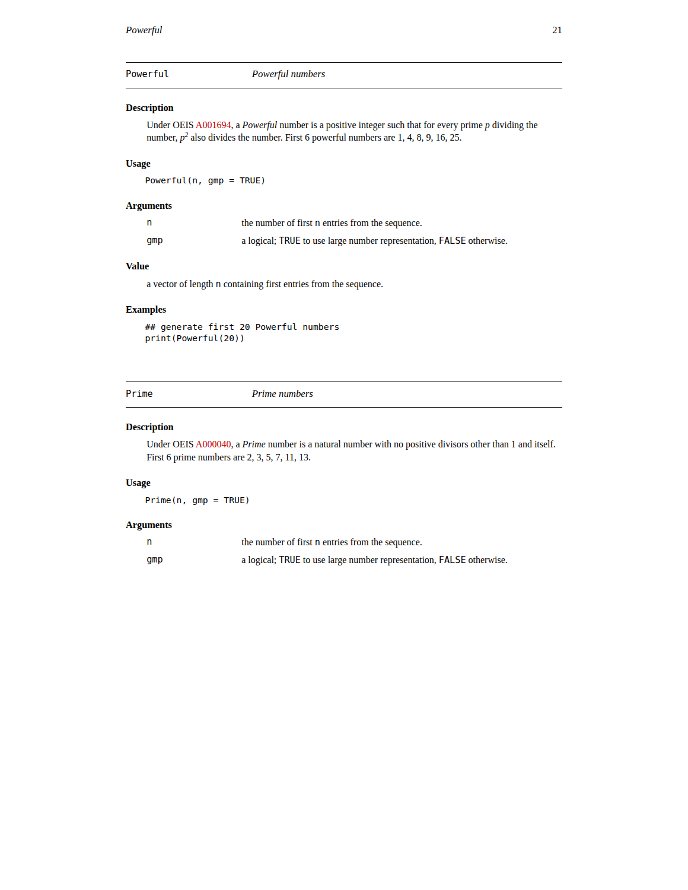Powerful 21
Powerful Powerful numbers
Description
Under OEIS A001694, a Powerful number is a positive integer such that for every prime p dividing the number, p2 also divides the number. First 6 powerful numbers are 1, 4, 8, 9, 16, 25.
Usage
Powerful(n, gmp = TRUE)
Arguments
n
the number of first n entries from the sequence.
gmp
a logical; TRUE to use large number representation, FALSE otherwise.
Value
a vector of length n containing first entries from the sequence.
Examples
## generate first 20 Powerful numbers
print(Powerful(20))
Prime Prime numbers
Description
Under OEIS A000040, a Prime number is a natural number with no positive divisors other than 1 and itself. First 6 prime numbers are 2, 3, 5, 7, 11, 13.
Usage
Prime(n, gmp = TRUE)
Arguments
n
the number of first n entries from the sequence.
gmp
a logical; TRUE to use large number representation, FALSE otherwise.